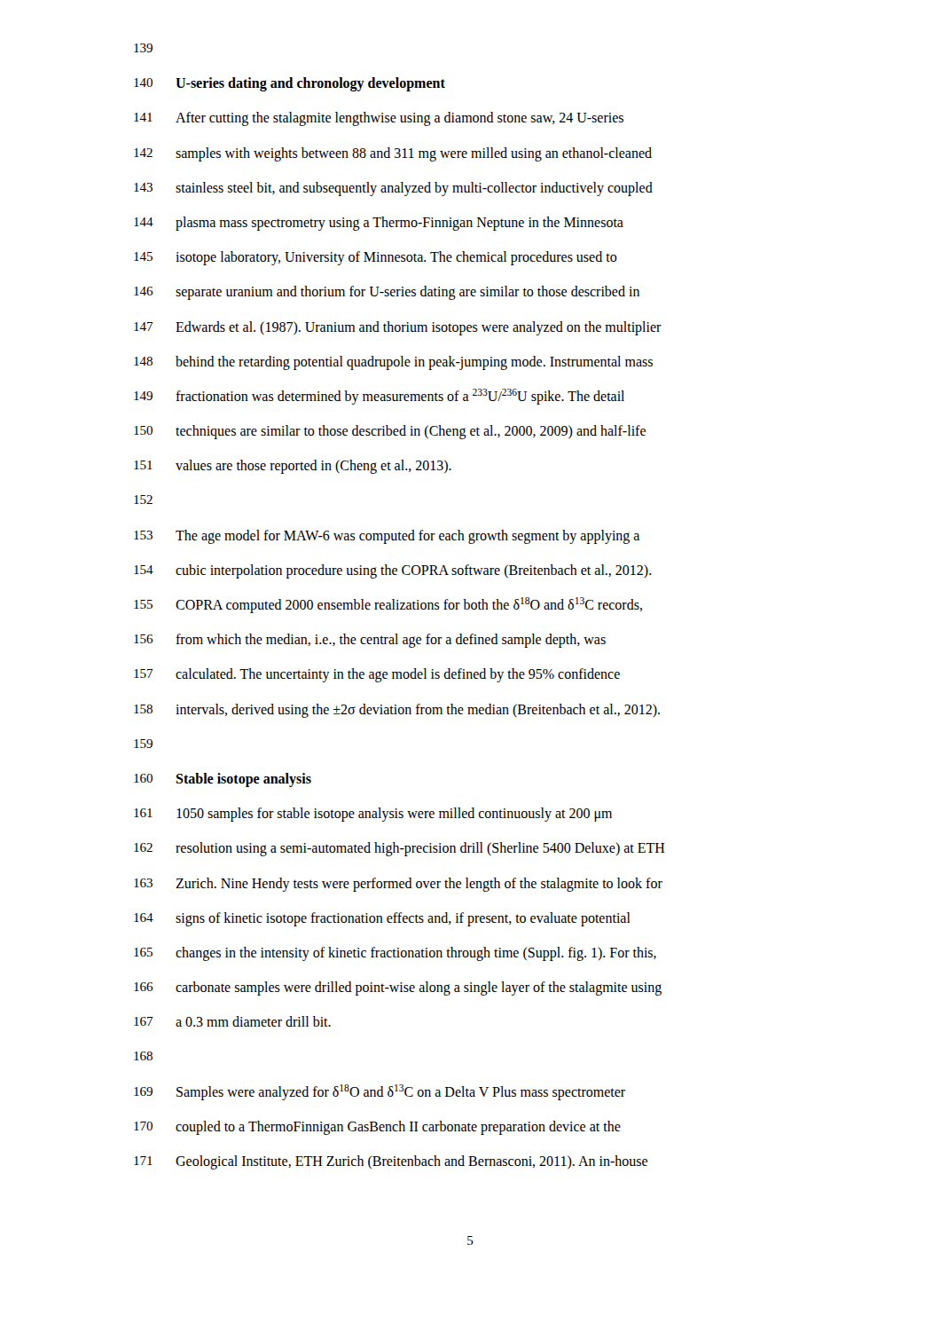139
140
U-series dating and chronology development
141 After cutting the stalagmite lengthwise using a diamond stone saw, 24 U-series
142 samples with weights between 88 and 311 mg were milled using an ethanol-cleaned
143 stainless steel bit, and subsequently analyzed by multi-collector inductively coupled
144 plasma mass spectrometry using a Thermo-Finnigan Neptune in the Minnesota
145 isotope laboratory, University of Minnesota. The chemical procedures used to
146 separate uranium and thorium for U-series dating are similar to those described in
147 Edwards et al. (1987). Uranium and thorium isotopes were analyzed on the multiplier
148 behind the retarding potential quadrupole in peak-jumping mode. Instrumental mass
149 fractionation was determined by measurements of a 233U/236U spike. The detail
150 techniques are similar to those described in (Cheng et al., 2000, 2009) and half-life
151 values are those reported in (Cheng et al., 2013).
152
153 The age model for MAW-6 was computed for each growth segment by applying a
154 cubic interpolation procedure using the COPRA software (Breitenbach et al., 2012).
155 COPRA computed 2000 ensemble realizations for both the δ18O and δ13C records,
156 from which the median, i.e., the central age for a defined sample depth, was
157 calculated. The uncertainty in the age model is defined by the 95% confidence
158 intervals, derived using the ±2σ deviation from the median (Breitenbach et al., 2012).
159
160
Stable isotope analysis
1611050 samples for stable isotope analysis were milled continuously at 200 μm
162 resolution using a semi-automated high-precision drill (Sherline 5400 Deluxe) at ETH
163 Zurich. Nine Hendy tests were performed over the length of the stalagmite to look for
164 signs of kinetic isotope fractionation effects and, if present, to evaluate potential
165 changes in the intensity of kinetic fractionation through time (Suppl. fig. 1). For this,
166 carbonate samples were drilled point-wise along a single layer of the stalagmite using
167 a 0.3 mm diameter drill bit.
168
169 Samples were analyzed for δ18O and δ13C on a Delta V Plus mass spectrometer
170 coupled to a ThermoFinnigan GasBench II carbonate preparation device at the
171 Geological Institute, ETH Zurich (Breitenbach and Bernasconi, 2011). An in-house
5